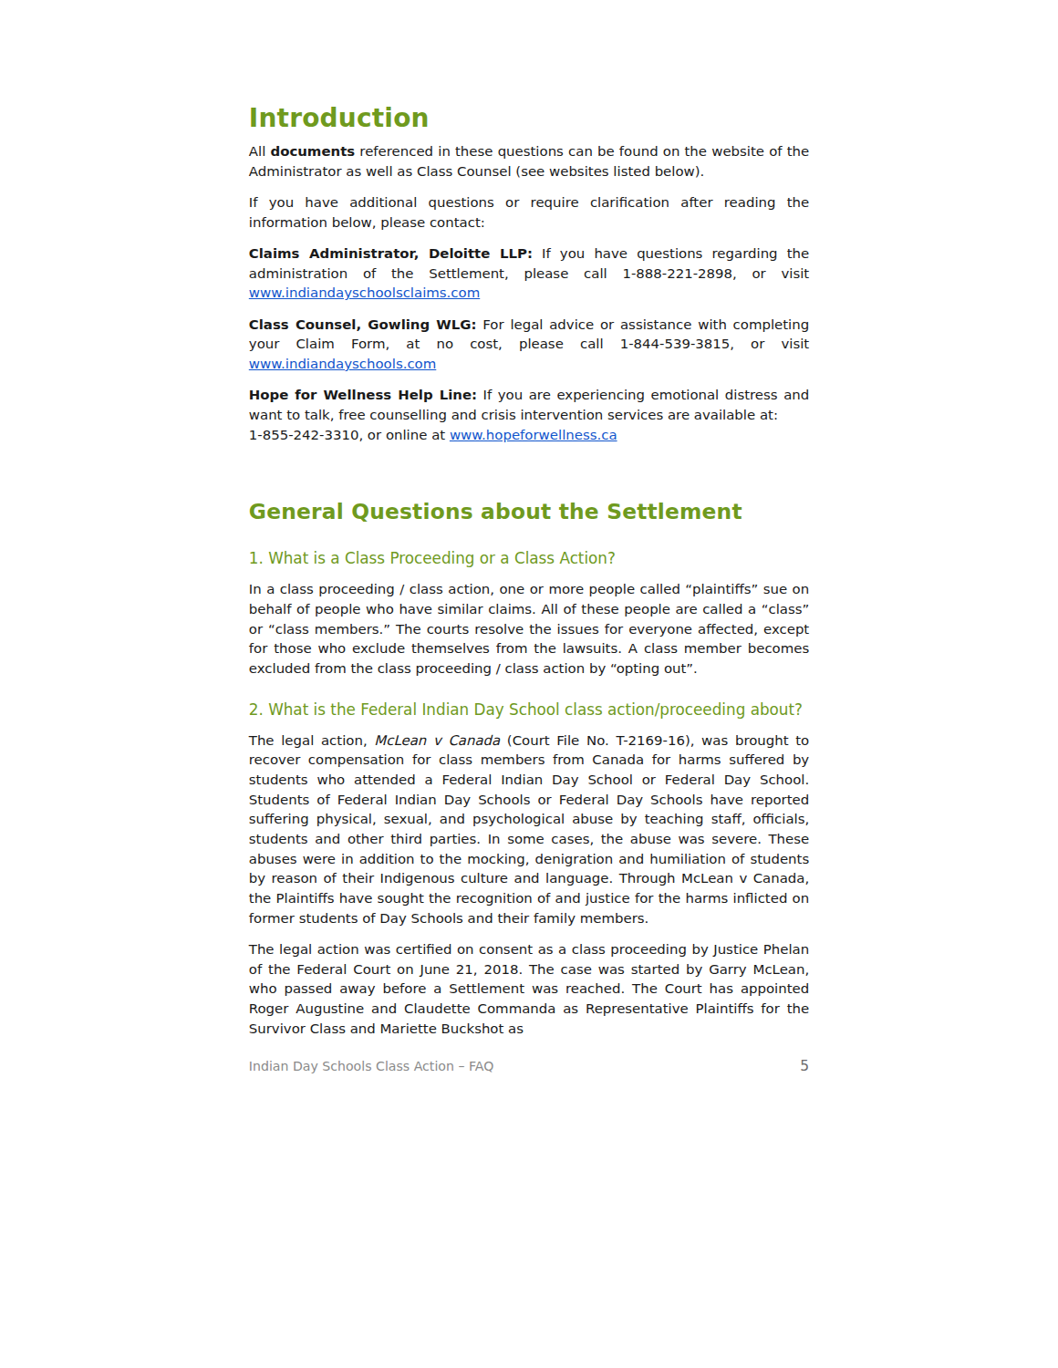Introduction
All documents referenced in these questions can be found on the website of the Administrator as well as Class Counsel (see websites listed below).
If you have additional questions or require clarification after reading the information below, please contact:
Claims Administrator, Deloitte LLP: If you have questions regarding the administration of the Settlement, please call 1-888-221-2898, or visit www.indiandayschoolsclaims.com
Class Counsel, Gowling WLG: For legal advice or assistance with completing your Claim Form, at no cost, please call 1-844-539-3815, or visit www.indiandayschools.com
Hope for Wellness Help Line: If you are experiencing emotional distress and want to talk, free counselling and crisis intervention services are available at:
1-855-242-3310, or online at www.hopeforwellness.ca
General Questions about the Settlement
1. What is a Class Proceeding or a Class Action?
In a class proceeding / class action, one or more people called “plaintiffs” sue on behalf of people who have similar claims. All of these people are called a “class” or “class members.” The courts resolve the issues for everyone affected, except for those who exclude themselves from the lawsuits. A class member becomes excluded from the class proceeding / class action by “opting out”.
2. What is the Federal Indian Day School class action/proceeding about?
The legal action, McLean v Canada (Court File No. T-2169-16), was brought to recover compensation for class members from Canada for harms suffered by students who attended a Federal Indian Day School or Federal Day School. Students of Federal Indian Day Schools or Federal Day Schools have reported suffering physical, sexual, and psychological abuse by teaching staff, officials, students and other third parties. In some cases, the abuse was severe. These abuses were in addition to the mocking, denigration and humiliation of students by reason of their Indigenous culture and language. Through McLean v Canada, the Plaintiffs have sought the recognition of and justice for the harms inflicted on former students of Day Schools and their family members.
The legal action was certified on consent as a class proceeding by Justice Phelan of the Federal Court on June 21, 2018. The case was started by Garry McLean, who passed away before a Settlement was reached. The Court has appointed Roger Augustine and Claudette Commanda as Representative Plaintiffs for the Survivor Class and Mariette Buckshot as
Indian Day Schools Class Action – FAQ 5